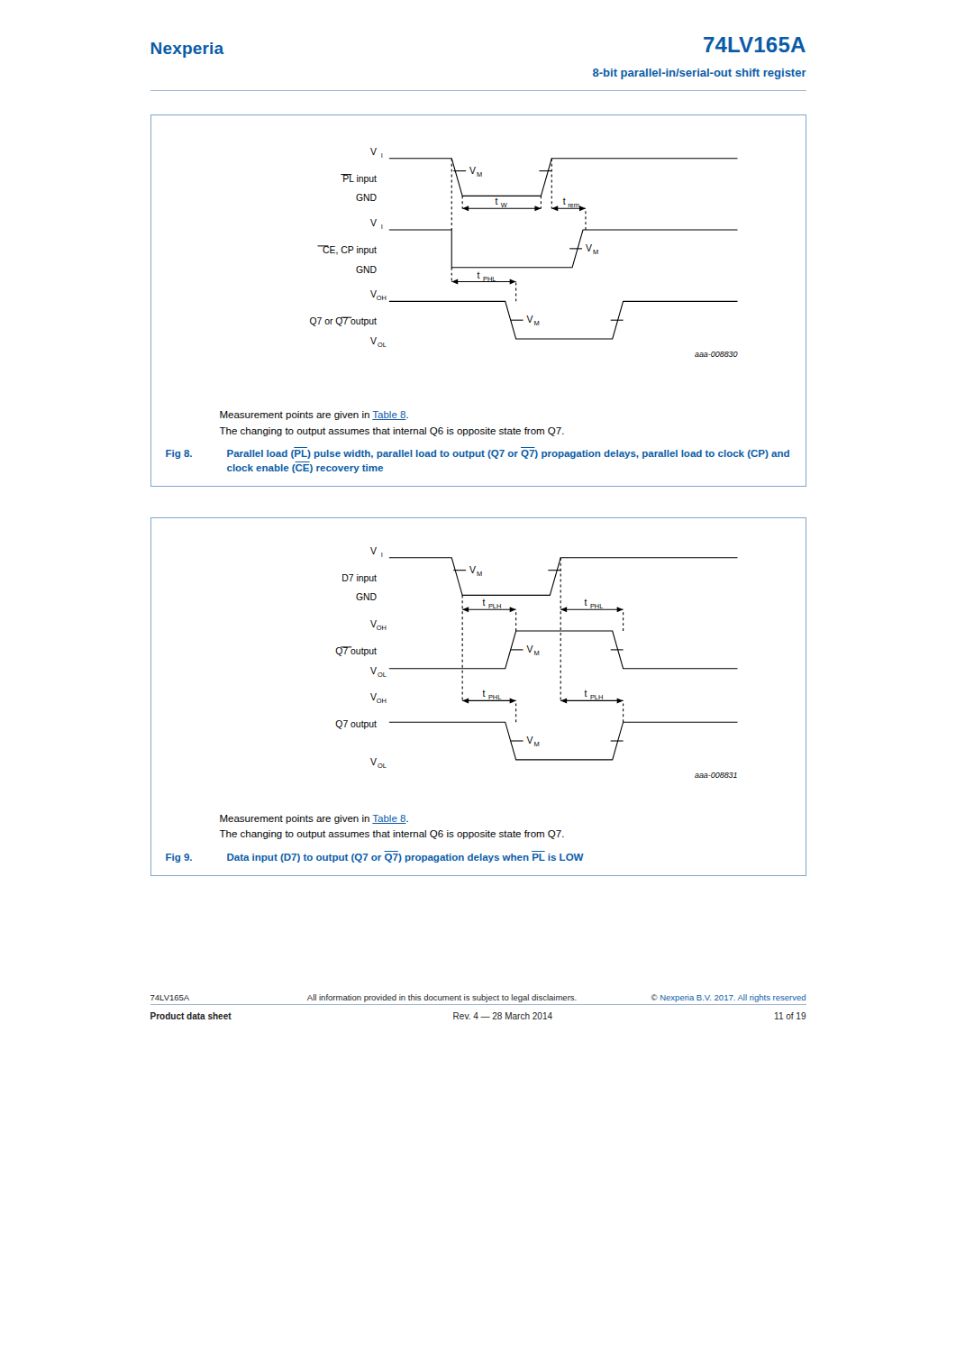Nexperia
74LV165A
8-bit parallel-in/serial-out shift register
V I PL input GND V I CE, CP input GND V OH Q7 or Q7 output V OL VM VM VM tW trem tPHL aaa-008830
Measurement points are given in Table 8.
The changing to output assumes that internal Q6 is opposite state from Q7.
Fig 8.
Parallel load (PL) pulse width, parallel load to output (Q7 or Q7) propagation delays, parallel load to clock (CP) and clock enable (CE) recovery time
V I D7 input GND V OH Q7 output V OL V OH Q7 output V OL VM VM VM tPLH tPHL tPHL tPLH aaa-008831
Measurement points are given in Table 8.
The changing to output assumes that internal Q6 is opposite state from Q7.
Fig 9.
Data input (D7) to output (Q7 or Q7) propagation delays when PL is LOW
74LV165A
All information provided in this document is subject to legal disclaimers.
© Nexperia B.V. 2017. All rights reserved
Product data sheet
Rev. 4 — 28 March 2014
11 of 19